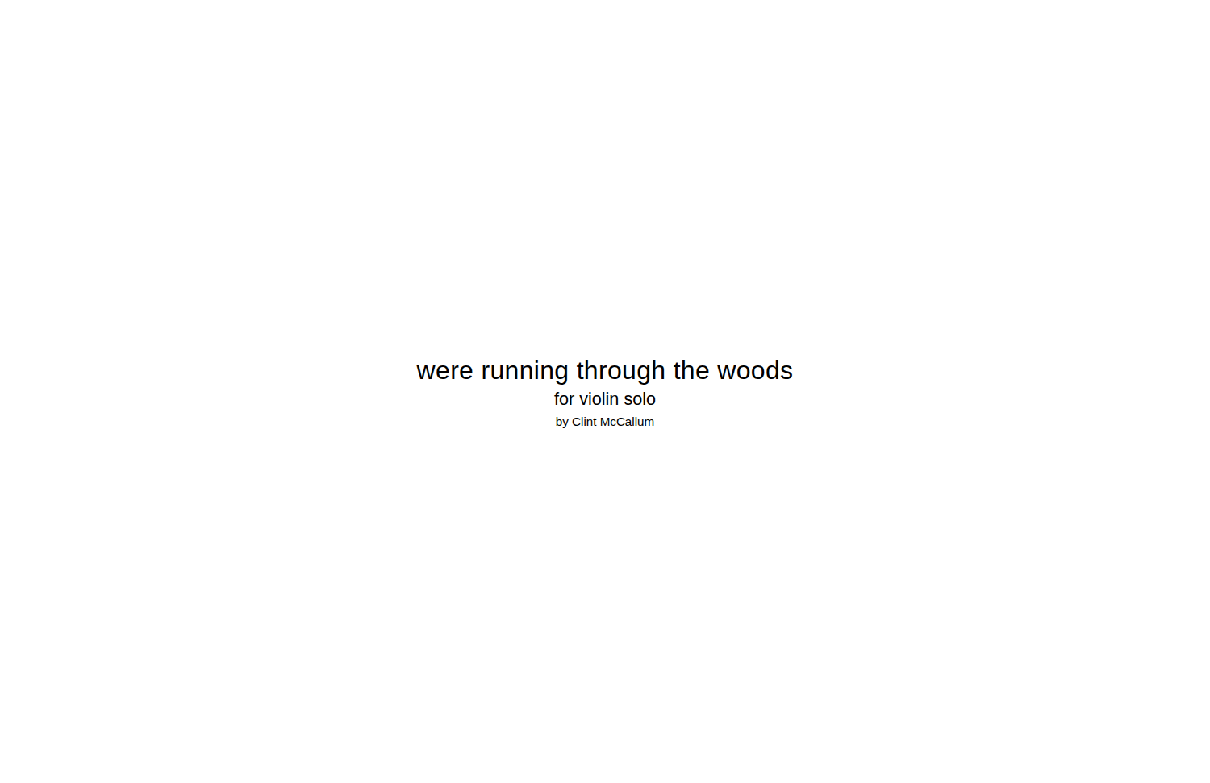were running through the woods
for violin solo
by Clint McCallum